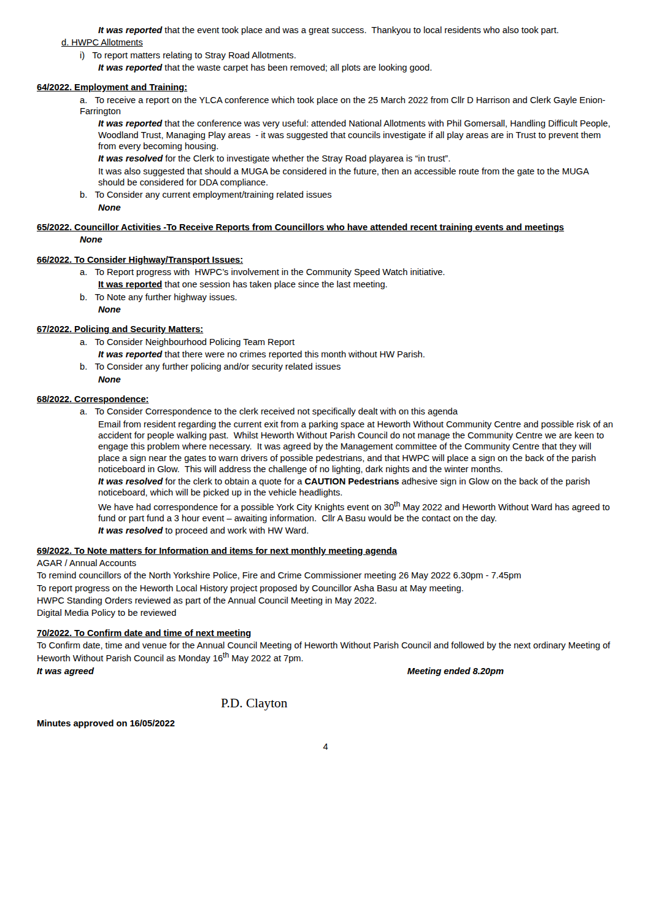It was reported that the event took place and was a great success. Thankyou to local residents who also took part.
d. HWPC Allotments
i) To report matters relating to Stray Road Allotments.
It was reported that the waste carpet has been removed; all plots are looking good.
64/2022. Employment and Training:
a. To receive a report on the YLCA conference which took place on the 25 March 2022 from Cllr D Harrison and Clerk Gayle Enion-Farrington
It was reported that the conference was very useful: attended National Allotments with Phil Gomersall, Handling Difficult People, Woodland Trust, Managing Play areas - it was suggested that councils investigate if all play areas are in Trust to prevent them from every becoming housing.
It was resolved for the Clerk to investigate whether the Stray Road playarea is “in trust”.
It was also suggested that should a MUGA be considered in the future, then an accessible route from the gate to the MUGA should be considered for DDA compliance.
b. To Consider any current employment/training related issues
None
65/2022. Councillor Activities -To Receive Reports from Councillors who have attended recent training events and meetings
None
66/2022. To Consider Highway/Transport Issues:
a. To Report progress with HWPC’s involvement in the Community Speed Watch initiative.
It was reported that one session has taken place since the last meeting.
b. To Note any further highway issues.
None
67/2022. Policing and Security Matters:
a. To Consider Neighbourhood Policing Team Report
It was reported that there were no crimes reported this month without HW Parish.
b. To Consider any further policing and/or security related issues
None
68/2022. Correspondence:
a. To Consider Correspondence to the clerk received not specifically dealt with on this agenda
Email from resident regarding the current exit from a parking space at Heworth Without Community Centre and possible risk of an accident for people walking past. Whilst Heworth Without Parish Council do not manage the Community Centre we are keen to engage this problem where necessary. It was agreed by the Management committee of the Community Centre that they will place a sign near the gates to warn drivers of possible pedestrians, and that HWPC will place a sign on the back of the parish noticeboard in Glow. This will address the challenge of no lighting, dark nights and the winter months.
It was resolved for the clerk to obtain a quote for a CAUTION Pedestrians adhesive sign in Glow on the back of the parish noticeboard, which will be picked up in the vehicle headlights.
We have had correspondence for a possible York City Knights event on 30th May 2022 and Heworth Without Ward has agreed to fund or part fund a 3 hour event – awaiting information. Cllr A Basu would be the contact on the day.
It was resolved to proceed and work with HW Ward.
69/2022. To Note matters for Information and items for next monthly meeting agenda
AGAR / Annual Accounts
To remind councillors of the North Yorkshire Police, Fire and Crime Commissioner meeting 26 May 2022 6.30pm - 7.45pm
To report progress on the Heworth Local History project proposed by Councillor Asha Basu at May meeting.
HWPC Standing Orders reviewed as part of the Annual Council Meeting in May 2022.
Digital Media Policy to be reviewed
70/2022. To Confirm date and time of next meeting
To Confirm date, time and venue for the Annual Council Meeting of Heworth Without Parish Council and followed by the next ordinary Meeting of Heworth Without Parish Council as Monday 16th May 2022 at 7pm.
It was agreed Meeting ended 8.20pm
P.D. Clayton
Minutes approved on 16/05/2022
4